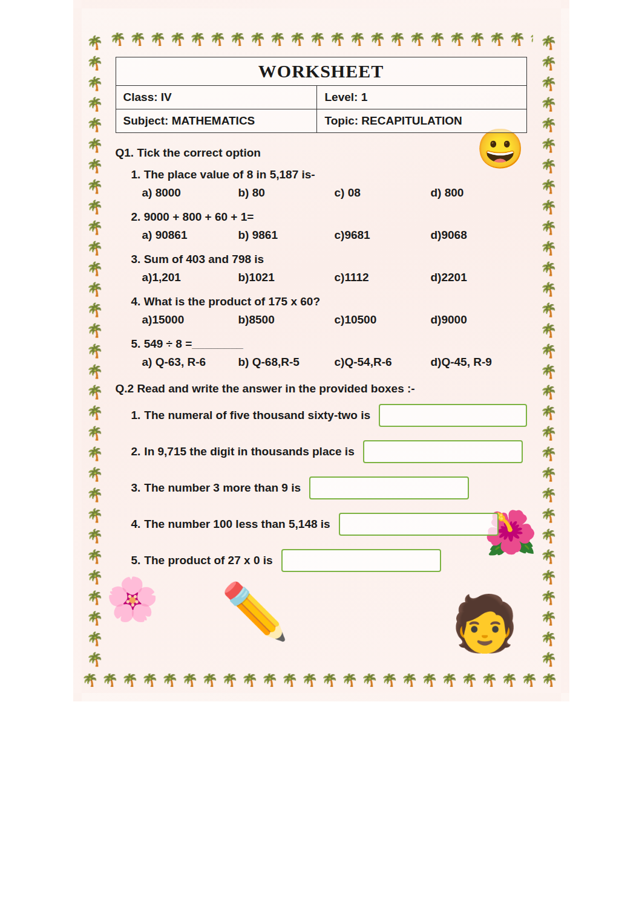🌴🌴🌴🌴🌴🌴🌴🌴🌴🌴🌴🌴🌴🌴🌴🌴🌴🌴🌴🌴🌴🌴🌴🌴🌴🌴
🌴
🌴
🌴
🌴
🌴
🌴
🌴
🌴
🌴
🌴
🌴
🌴
🌴
🌴
🌴
🌴
🌴
🌴
🌴
🌴
🌴
🌴
🌴
🌴
🌴
🌴
🌴
🌴
🌴
🌴
🌴
🌴
🌴
🌴
🌴
🌴
🌴
🌴
🌴
🌴
🌴
🌴
🌴
🌴
🌴
🌴
🌴
🌴
🌴
🌴
🌴
🌴
🌴
🌴
🌴
🌴
🌴
🌴
🌴
🌴
🌴
🌴
🌴
🌴
| WORKSHEET |
| --- |
| Class: IV | Level: 1 |
| Subject: MATHEMATICS | Topic: RECAPITULATION |
Q1. Tick the correct option
The place value of 8 in 5,187 is-
a) 8000 b) 80 c) 08 d) 800
9000 + 800 + 60 + 1=
a) 90861 b) 9861 c)9681 d)9068
Sum of 403 and 798 is
a)1,201 b)1021 c)1112 d)2201
What is the product of 175 x 60?
a)15000 b)8500 c)10500 d)9000
549 ÷ 8 =________
a) Q-63, R-6 b) Q-68,R-5 c)Q-54,R-6 d)Q-45, R-9
Q.2 Read and write the answer in the provided boxes :-
The numeral of five thousand sixty-two is
In 9,715 the digit in thousands place is
The number 3 more than 9 is
The number 100 less than 5,148 is
The product of 27 x 0 is
😀
🌸
🌺
✏️
🧑
🌴🌴🌴🌴🌴🌴🌴🌴🌴🌴🌴🌴🌴🌴🌴🌴🌴🌴🌴🌴🌴🌴🌴🌴🌴🌴